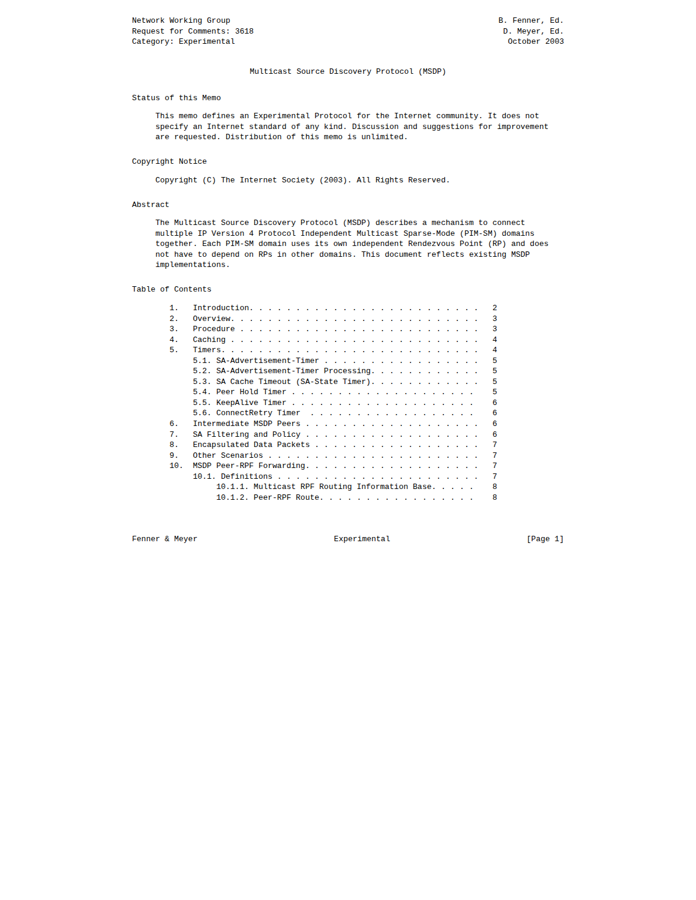Network Working Group B. Fenner, Ed.
Request for Comments: 3618 D. Meyer, Ed.
Category: Experimental October 2003
Multicast Source Discovery Protocol (MSDP)
Status of this Memo
This memo defines an Experimental Protocol for the Internet community. It does not specify an Internet standard of any kind. Discussion and suggestions for improvement are requested. Distribution of this memo is unlimited.
Copyright Notice
Copyright (C) The Internet Society (2003). All Rights Reserved.
Abstract
The Multicast Source Discovery Protocol (MSDP) describes a mechanism to connect multiple IP Version 4 Protocol Independent Multicast Sparse-Mode (PIM-SM) domains together. Each PIM-SM domain uses its own independent Rendezvous Point (RP) and does not have to depend on RPs in other domains. This document reflects existing MSDP implementations.
Table of Contents
   1.   Introduction. . . . . . . . . . . . . . . . . . . . . . . . .   2
   2.   Overview. . . . . . . . . . . . . . . . . . . . . . . . . . .   3
   3.   Procedure . . . . . . . . . . . . . . . . . . . . . . . . . .   3
   4.   Caching . . . . . . . . . . . . . . . . . . . . . . . . . . .   4
   5.   Timers. . . . . . . . . . . . . . . . . . . . . . . . . . . .   4
        5.1. SA-Advertisement-Timer . . . . . . . . . . . . . . . . .   5
        5.2. SA-Advertisement-Timer Processing. . . . . . . . . . . .   5
        5.3. SA Cache Timeout (SA-State Timer). . . . . . . . . . . .   5
        5.4. Peer Hold Timer . . . . . . . . . . . . . . . . . . . .    5
        5.5. KeepAlive Timer . . . . . . . . . . . . . . . . . . . .    6
        5.6. ConnectRetry Timer  . . . . . . . . . . . . . . . . . .    6
   6.   Intermediate MSDP Peers . . . . . . . . . . . . . . . . . . .   6
   7.   SA Filtering and Policy . . . . . . . . . . . . . . . . . . .   6
   8.   Encapsulated Data Packets . . . . . . . . . . . . . . . . . .   7
   9.   Other Scenarios . . . . . . . . . . . . . . . . . . . . . . .   7
   10.  MSDP Peer-RPF Forwarding. . . . . . . . . . . . . . . . . . .   7
        10.1. Definitions . . . . . . . . . . . . . . . . . . . . . .   7
             10.1.1. Multicast RPF Routing Information Base. . . . .    8
             10.1.2. Peer-RPF Route. . . . . . . . . . . . . . . . .    8
Fenner & Meyer Experimental [Page 1]